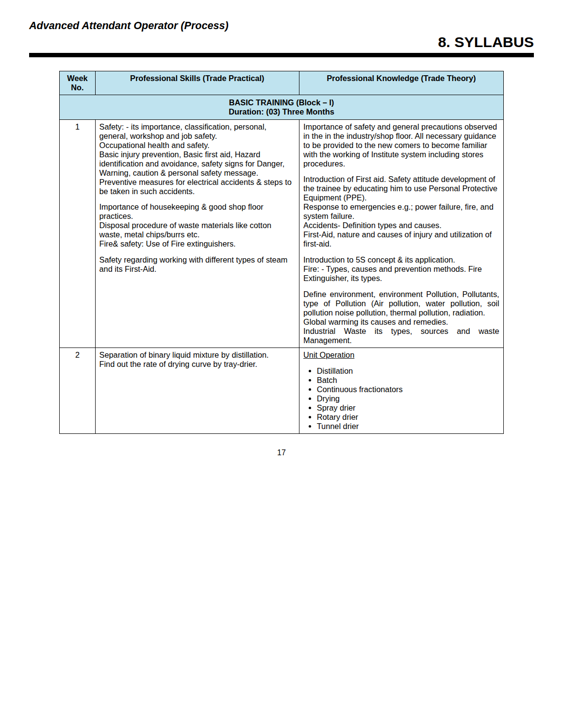Advanced Attendant Operator (Process)
8. SYLLABUS
| BASIC TRAINING (Block – I) Duration: (03) Three Months |
| Week No. | Professional Skills (Trade Practical) | Professional Knowledge (Trade Theory) |
| 1 | Safety: - its importance, classification, personal, general, workshop and job safety. Occupational health and safety. Basic injury prevention, Basic first aid, Hazard identification and avoidance, safety signs for Danger, Warning, caution & personal safety message. Preventive measures for electrical accidents & steps to be taken in such accidents. Importance of housekeeping & good shop floor practices. Disposal procedure of waste materials like cotton waste, metal chips/burrs etc. Fire& safety: Use of Fire extinguishers. Safety regarding working with different types of steam and its First-Aid. | Importance of safety and general precautions observed in the in the industry/shop floor. All necessary guidance to be provided to the new comers to become familiar with the working of Institute system including stores procedures. Introduction of First aid. Safety attitude development of the trainee by educating him to use Personal Protective Equipment (PPE). Response to emergencies e.g.; power failure, fire, and system failure. Accidents- Definition types and causes. First-Aid, nature and causes of injury and utilization of first-aid. Introduction to 5S concept & its application. Fire: - Types, causes and prevention methods. Fire Extinguisher, its types. Define environment, environment Pollution, Pollutants, type of Pollution (Air pollution, water pollution, soil pollution noise pollution, thermal pollution, radiation. Global warming its causes and remedies. Industrial Waste its types, sources and waste Management. |
| 2 | Separation of binary liquid mixture by distillation. Find out the rate of drying curve by tray-drier. | Unit Operation Distillation Batch Continuous fractionators Drying Spray drier Rotary drier Tunnel drier |
17